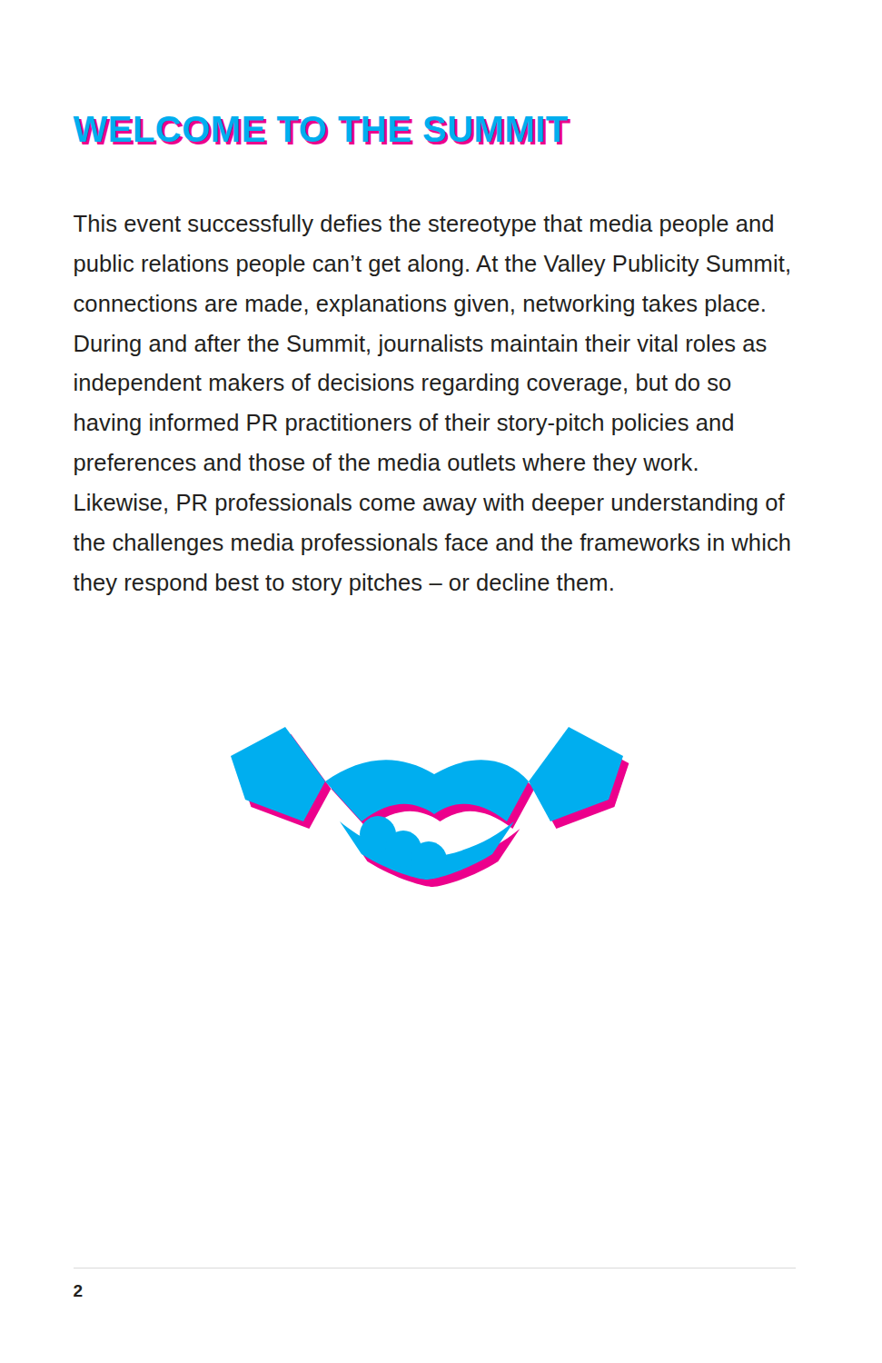Welcome to the Summit
This event successfully defies the stereotype that media people and public relations people can’t get along. At the Valley Publicity Summit, connections are made, explanations given, networking takes place. During and after the Summit, journalists maintain their vital roles as independent makers of decisions regarding coverage, but do so having informed PR practitioners of their story-pitch policies and preferences and those of the media outlets where they work. Likewise, PR professionals come away with deeper understanding of the challenges media professionals face and the frameworks in which they respond best to story pitches – or decline them.
2